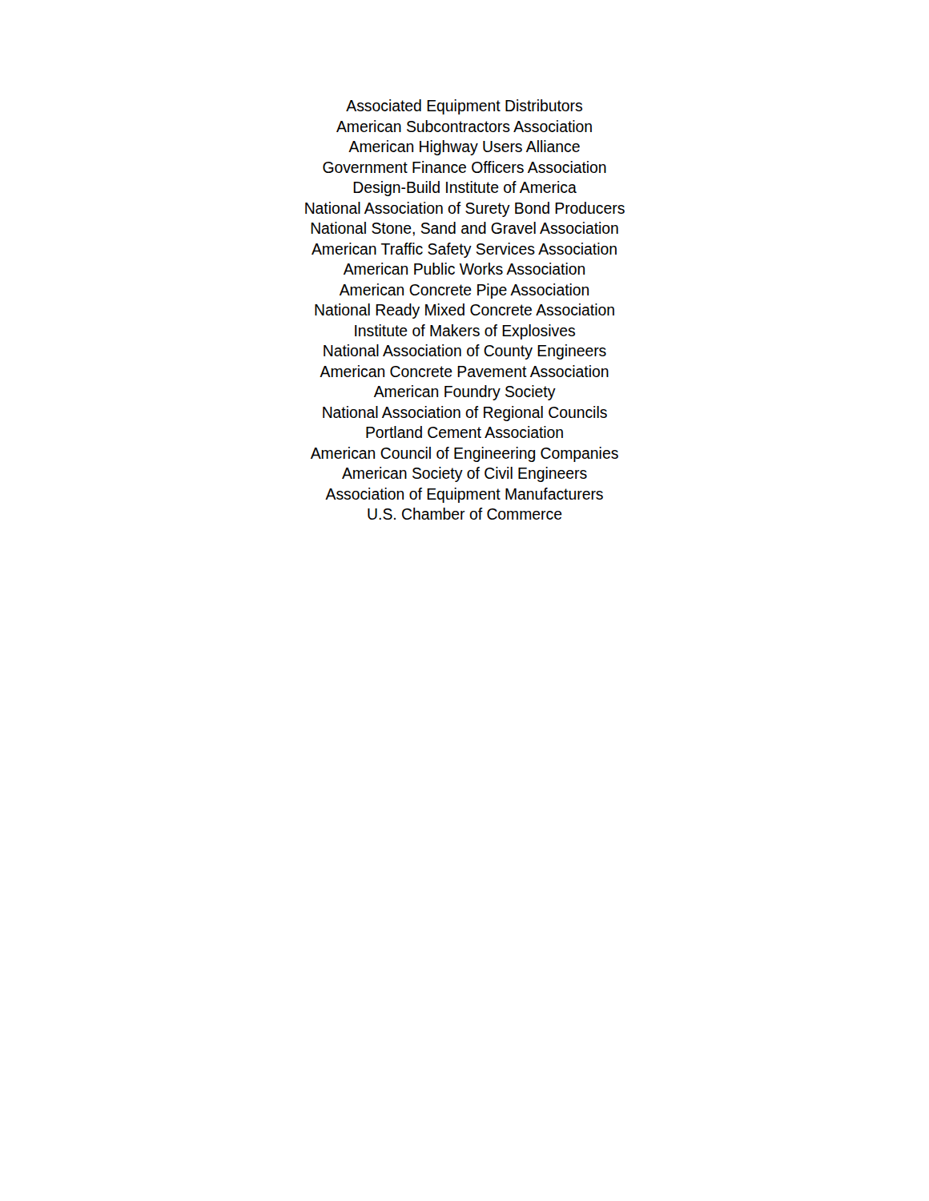Associated Equipment Distributors
American Subcontractors Association
American Highway Users Alliance
Government Finance Officers Association
Design-Build Institute of America
National Association of Surety Bond Producers
National Stone, Sand and Gravel Association
American Traffic Safety Services Association
American Public Works Association
American Concrete Pipe Association
National Ready Mixed Concrete Association
Institute of Makers of Explosives
National Association of County Engineers
American Concrete Pavement Association
American Foundry Society
National Association of Regional Councils
Portland Cement Association
American Council of Engineering Companies
American Society of Civil Engineers
Association of Equipment Manufacturers
U.S. Chamber of Commerce